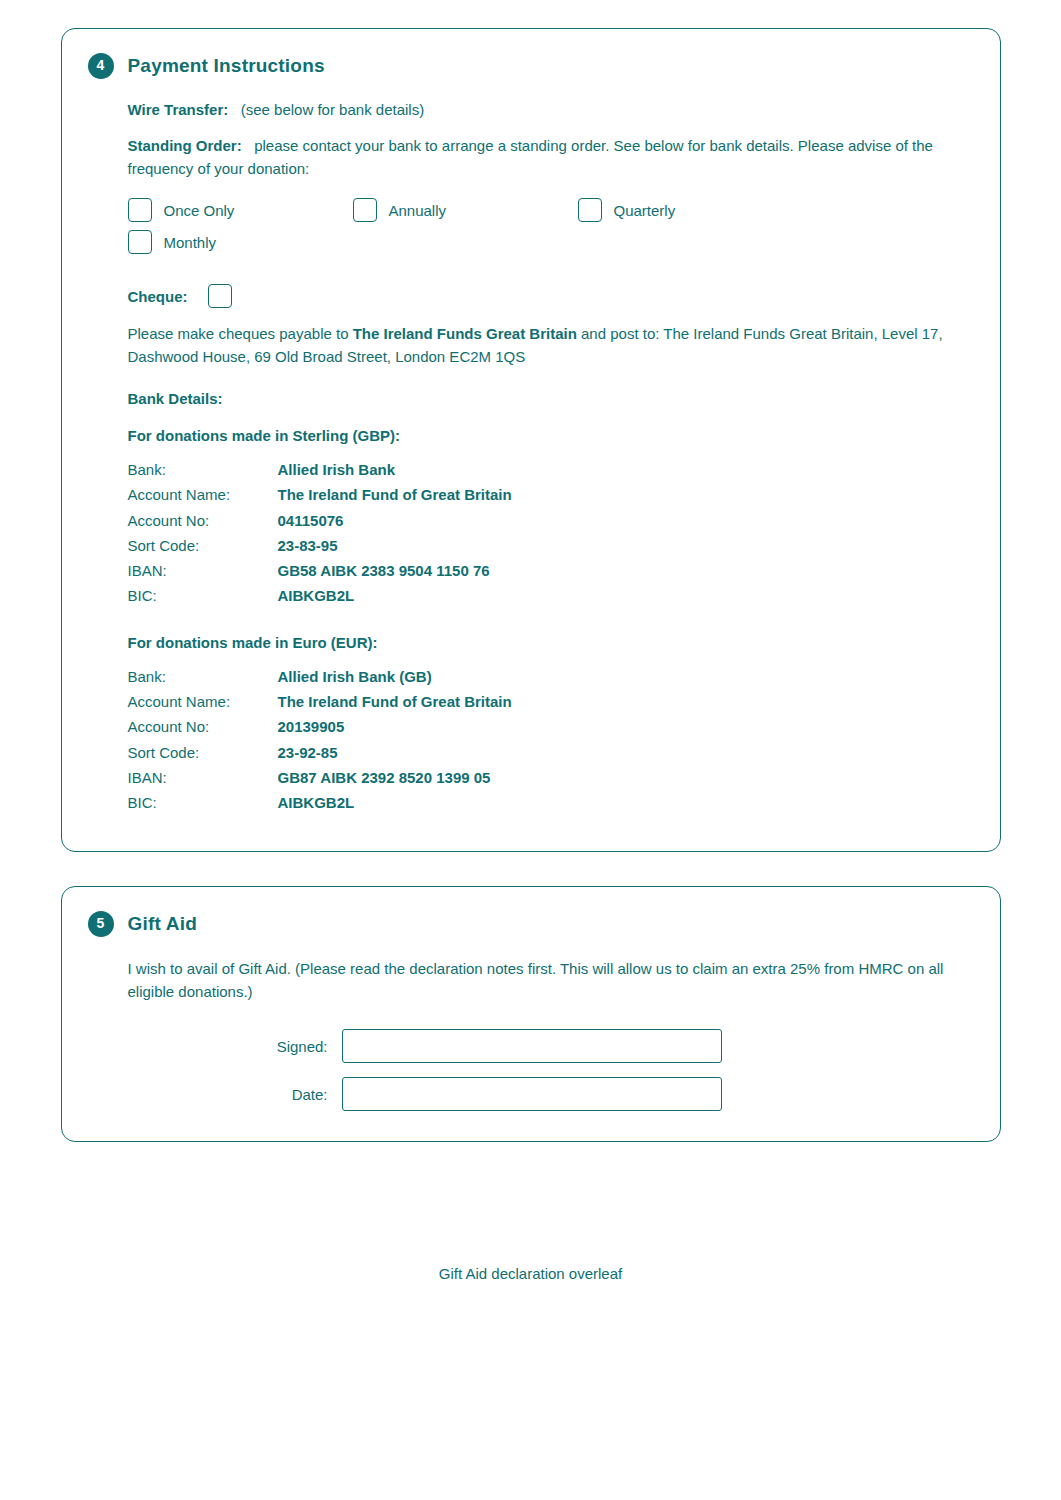4
Payment Instructions
Wire Transfer: (see below for bank details)
Standing Order: please contact your bank to arrange a standing order. See below for bank details. Please advise of the frequency of your donation:
Once Only Annually Quarterly Monthly
Cheque:
Please make cheques payable to The Ireland Funds Great Britain and post to: The Ireland Funds Great Britain, Level 17, Dashwood House, 69 Old Broad Street, London EC2M 1QS
Bank Details:
For donations made in Sterling (GBP):
| Bank: | Allied Irish Bank |
| Account Name: | The Ireland Fund of Great Britain |
| Account No: | 04115076 |
| Sort Code: | 23-83-95 |
| IBAN: | GB58 AIBK 2383 9504 1150 76 |
| BIC: | AIBKGB2L |
For donations made in Euro (EUR):
| Bank: | Allied Irish Bank (GB) |
| Account Name: | The Ireland Fund of Great Britain |
| Account No: | 20139905 |
| Sort Code: | 23-92-85 |
| IBAN: | GB87 AIBK 2392 8520 1399 05 |
| BIC: | AIBKGB2L |
5
Gift Aid
I wish to avail of Gift Aid. (Please read the declaration notes first. This will allow us to claim an extra 25% from HMRC on all eligible donations.)
Signed:
Date:
Gift Aid declaration overleaf